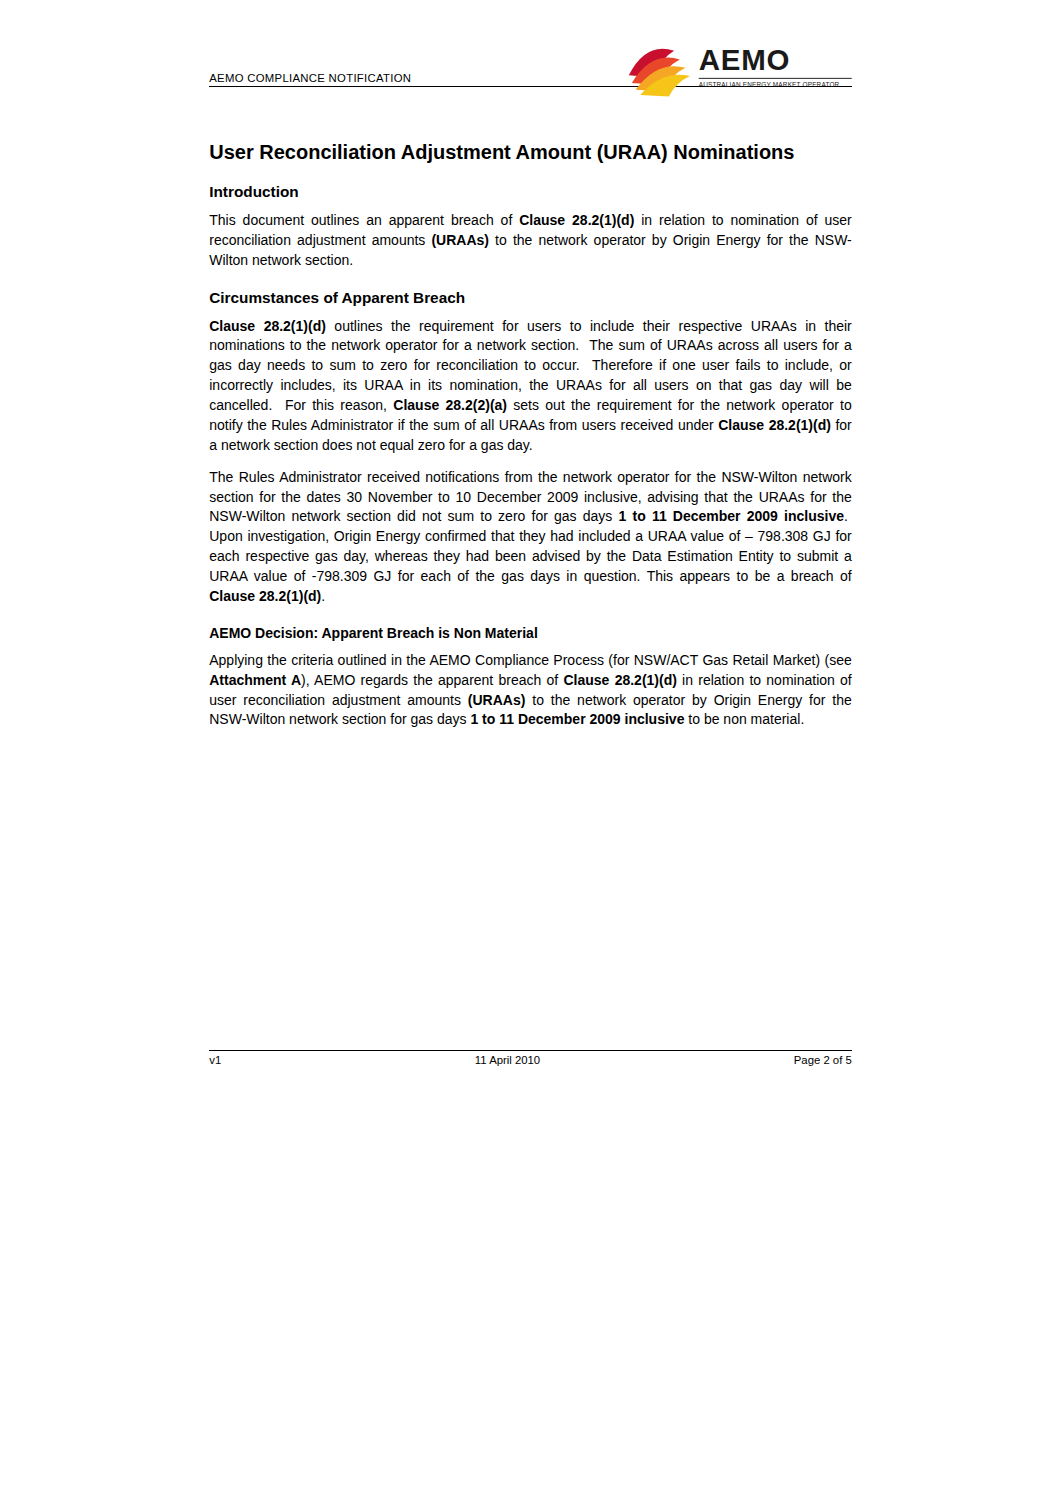AEMO COMPLIANCE NOTIFICATION
AEMO AUSTRALIAN ENERGY MARKET OPERATOR
User Reconciliation Adjustment Amount (URAA) Nominations
Introduction
This document outlines an apparent breach of Clause 28.2(1)(d) in relation to nomination of user reconciliation adjustment amounts (URAAs) to the network operator by Origin Energy for the NSW-Wilton network section.
Circumstances of Apparent Breach
Clause 28.2(1)(d) outlines the requirement for users to include their respective URAAs in their nominations to the network operator for a network section. The sum of URAAs across all users for a gas day needs to sum to zero for reconciliation to occur. Therefore if one user fails to include, or incorrectly includes, its URAA in its nomination, the URAAs for all users on that gas day will be cancelled. For this reason, Clause 28.2(2)(a) sets out the requirement for the network operator to notify the Rules Administrator if the sum of all URAAs from users received under Clause 28.2(1)(d) for a network section does not equal zero for a gas day.
The Rules Administrator received notifications from the network operator for the NSW-Wilton network section for the dates 30 November to 10 December 2009 inclusive, advising that the URAAs for the NSW-Wilton network section did not sum to zero for gas days 1 to 11 December 2009 inclusive. Upon investigation, Origin Energy confirmed that they had included a URAA value of – 798.308 GJ for each respective gas day, whereas they had been advised by the Data Estimation Entity to submit a URAA value of -798.309 GJ for each of the gas days in question. This appears to be a breach of Clause 28.2(1)(d).
AEMO Decision: Apparent Breach is Non Material
Applying the criteria outlined in the AEMO Compliance Process (for NSW/ACT Gas Retail Market) (see Attachment A), AEMO regards the apparent breach of Clause 28.2(1)(d) in relation to nomination of user reconciliation adjustment amounts (URAAs) to the network operator by Origin Energy for the NSW-Wilton network section for gas days 1 to 11 December 2009 inclusive to be non material.
v1
11 April 2010
Page 2 of 5